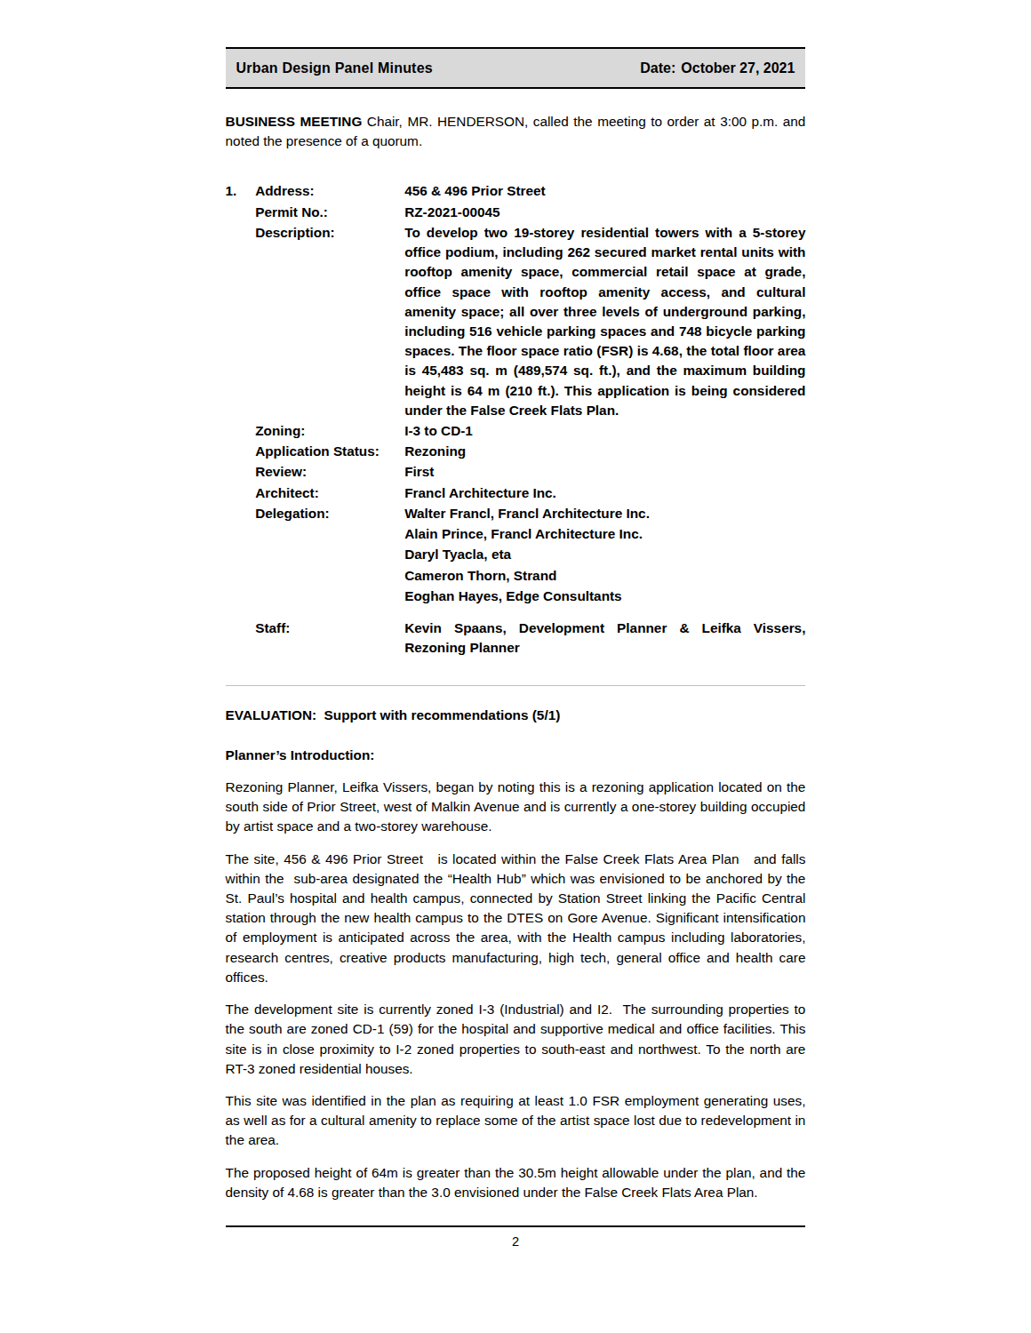Urban Design Panel Minutes
Date: October 27, 2021
BUSINESS MEETING Chair, MR. HENDERSON, called the meeting to order at 3:00 p.m. and noted the presence of a quorum.
| 1. | Address: | 456 & 496 Prior Street |
| | Permit No.: | RZ-2021-00045 |
| | Description: | To develop two 19-storey residential towers with a 5-storey office podium, including 262 secured market rental units with rooftop amenity space, commercial retail space at grade, office space with rooftop amenity access, and cultural amenity space; all over three levels of underground parking, including 516 vehicle parking spaces and 748 bicycle parking spaces. The floor space ratio (FSR) is 4.68, the total floor area is 45,483 sq. m (489,574 sq. ft.), and the maximum building height is 64 m (210 ft.). This application is being considered under the False Creek Flats Plan. |
| | Zoning: | I-3 to CD-1 |
| | Application Status: | Rezoning |
| | Review: | First |
| | Architect: | Francl Architecture Inc. |
| | Delegation: | Walter Francl, Francl Architecture Inc. |
| | | Alain Prince, Francl Architecture Inc. |
| | | Daryl Tyacla, eta |
| | | Cameron Thorn, Strand |
| | | Eoghan Hayes, Edge Consultants |
| | Staff: | Kevin Spaans, Development Planner & Leifka Vissers, Rezoning Planner |
EVALUATION: Support with recommendations (5/1)
Planner’s Introduction:
Rezoning Planner, Leifka Vissers, began by noting this is a rezoning application located on the south side of Prior Street, west of Malkin Avenue and is currently a one-storey building occupied by artist space and a two-storey warehouse.
The site, 456 & 496 Prior Street is located within the False Creek Flats Area Plan and falls within the sub-area designated the “Health Hub” which was envisioned to be anchored by the St. Paul’s hospital and health campus, connected by Station Street linking the Pacific Central station through the new health campus to the DTES on Gore Avenue. Significant intensification of employment is anticipated across the area, with the Health campus including laboratories, research centres, creative products manufacturing, high tech, general office and health care offices.
The development site is currently zoned I-3 (Industrial) and I2. The surrounding properties to the south are zoned CD-1 (59) for the hospital and supportive medical and office facilities. This site is in close proximity to I-2 zoned properties to south-east and northwest. To the north are RT-3 zoned residential houses.
This site was identified in the plan as requiring at least 1.0 FSR employment generating uses, as well as for a cultural amenity to replace some of the artist space lost due to redevelopment in the area.
The proposed height of 64m is greater than the 30.5m height allowable under the plan, and the density of 4.68 is greater than the 3.0 envisioned under the False Creek Flats Area Plan.
2